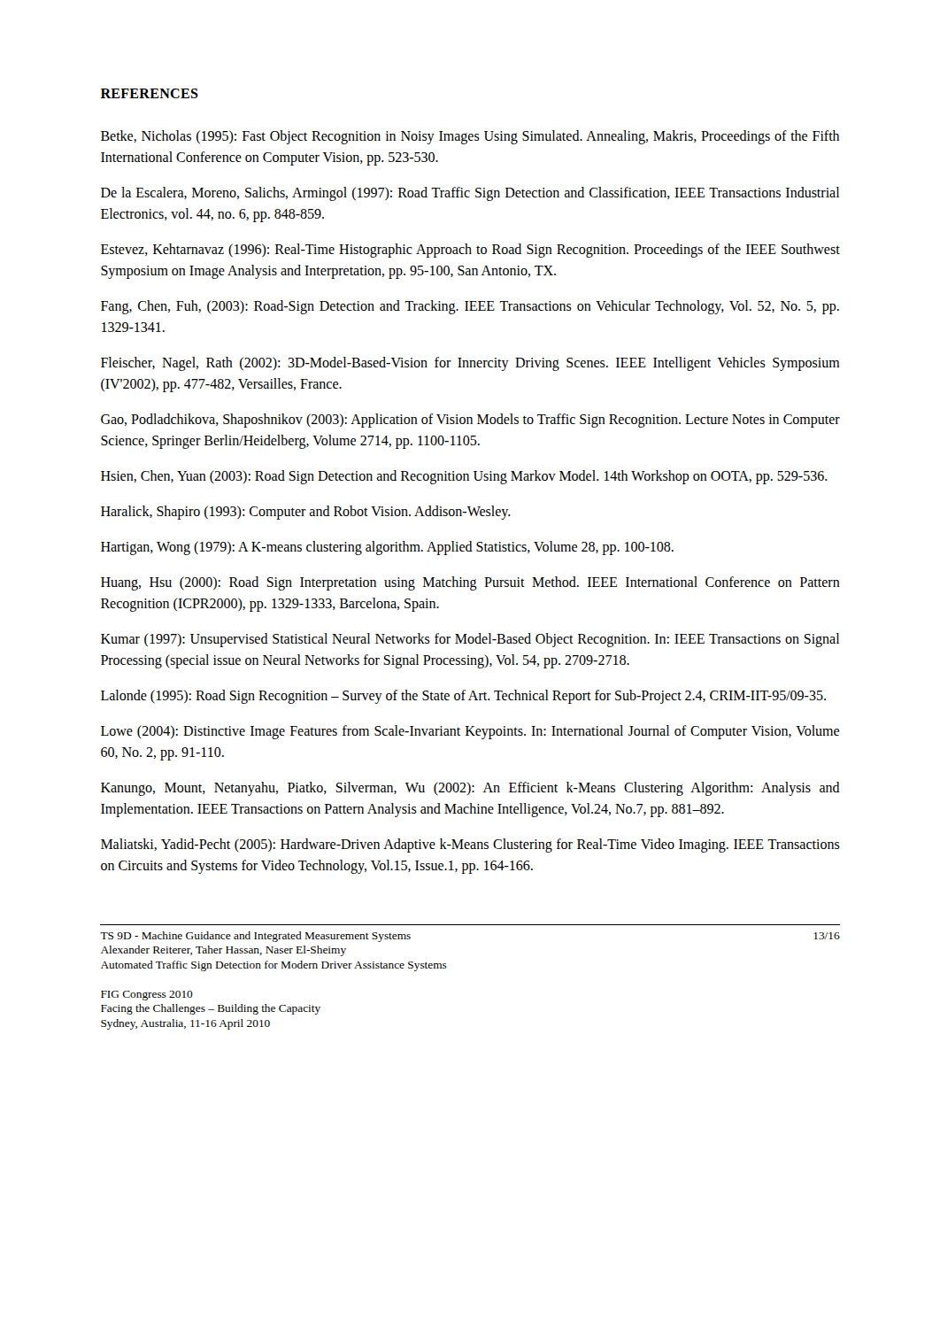REFERENCES
Betke, Nicholas (1995): Fast Object Recognition in Noisy Images Using Simulated. Annealing, Makris, Proceedings of the Fifth International Conference on Computer Vision, pp. 523-530.
De la Escalera, Moreno, Salichs, Armingol (1997): Road Traffic Sign Detection and Classification, IEEE Transactions Industrial Electronics, vol. 44, no. 6, pp. 848-859.
Estevez, Kehtarnavaz (1996): Real-Time Histographic Approach to Road Sign Recognition. Proceedings of the IEEE Southwest Symposium on Image Analysis and Interpretation, pp. 95-100, San Antonio, TX.
Fang, Chen, Fuh, (2003): Road-Sign Detection and Tracking. IEEE Transactions on Vehicular Technology, Vol. 52, No. 5, pp. 1329-1341.
Fleischer, Nagel, Rath (2002): 3D-Model-Based-Vision for Innercity Driving Scenes. IEEE Intelligent Vehicles Symposium (IV'2002), pp. 477-482, Versailles, France.
Gao, Podladchikova, Shaposhnikov (2003): Application of Vision Models to Traffic Sign Recognition. Lecture Notes in Computer Science, Springer Berlin/Heidelberg, Volume 2714, pp. 1100-1105.
Hsien, Chen, Yuan (2003): Road Sign Detection and Recognition Using Markov Model. 14th Workshop on OOTA, pp. 529-536.
Haralick, Shapiro (1993): Computer and Robot Vision. Addison-Wesley.
Hartigan, Wong (1979): A K-means clustering algorithm. Applied Statistics, Volume 28, pp. 100-108.
Huang, Hsu (2000): Road Sign Interpretation using Matching Pursuit Method. IEEE International Conference on Pattern Recognition (ICPR2000), pp. 1329-1333, Barcelona, Spain.
Kumar (1997): Unsupervised Statistical Neural Networks for Model-Based Object Recognition. In: IEEE Transactions on Signal Processing (special issue on Neural Networks for Signal Processing), Vol. 54, pp. 2709-2718.
Lalonde (1995): Road Sign Recognition – Survey of the State of Art. Technical Report for Sub-Project 2.4, CRIM-IIT-95/09-35.
Lowe (2004): Distinctive Image Features from Scale-Invariant Keypoints. In: International Journal of Computer Vision, Volume 60, No. 2, pp. 91-110.
Kanungo, Mount, Netanyahu, Piatko, Silverman, Wu (2002): An Efficient k-Means Clustering Algorithm: Analysis and Implementation. IEEE Transactions on Pattern Analysis and Machine Intelligence, Vol.24, No.7, pp. 881–892.
Maliatski, Yadid-Pecht (2005): Hardware-Driven Adaptive k-Means Clustering for Real-Time Video Imaging. IEEE Transactions on Circuits and Systems for Video Technology, Vol.15, Issue.1, pp. 164-166.
13/16
TS 9D - Machine Guidance and Integrated Measurement Systems
Alexander Reiterer, Taher Hassan, Naser El-Sheimy
Automated Traffic Sign Detection for Modern Driver Assistance Systems
FIG Congress 2010
Facing the Challenges – Building the Capacity
Sydney, Australia, 11-16 April 2010